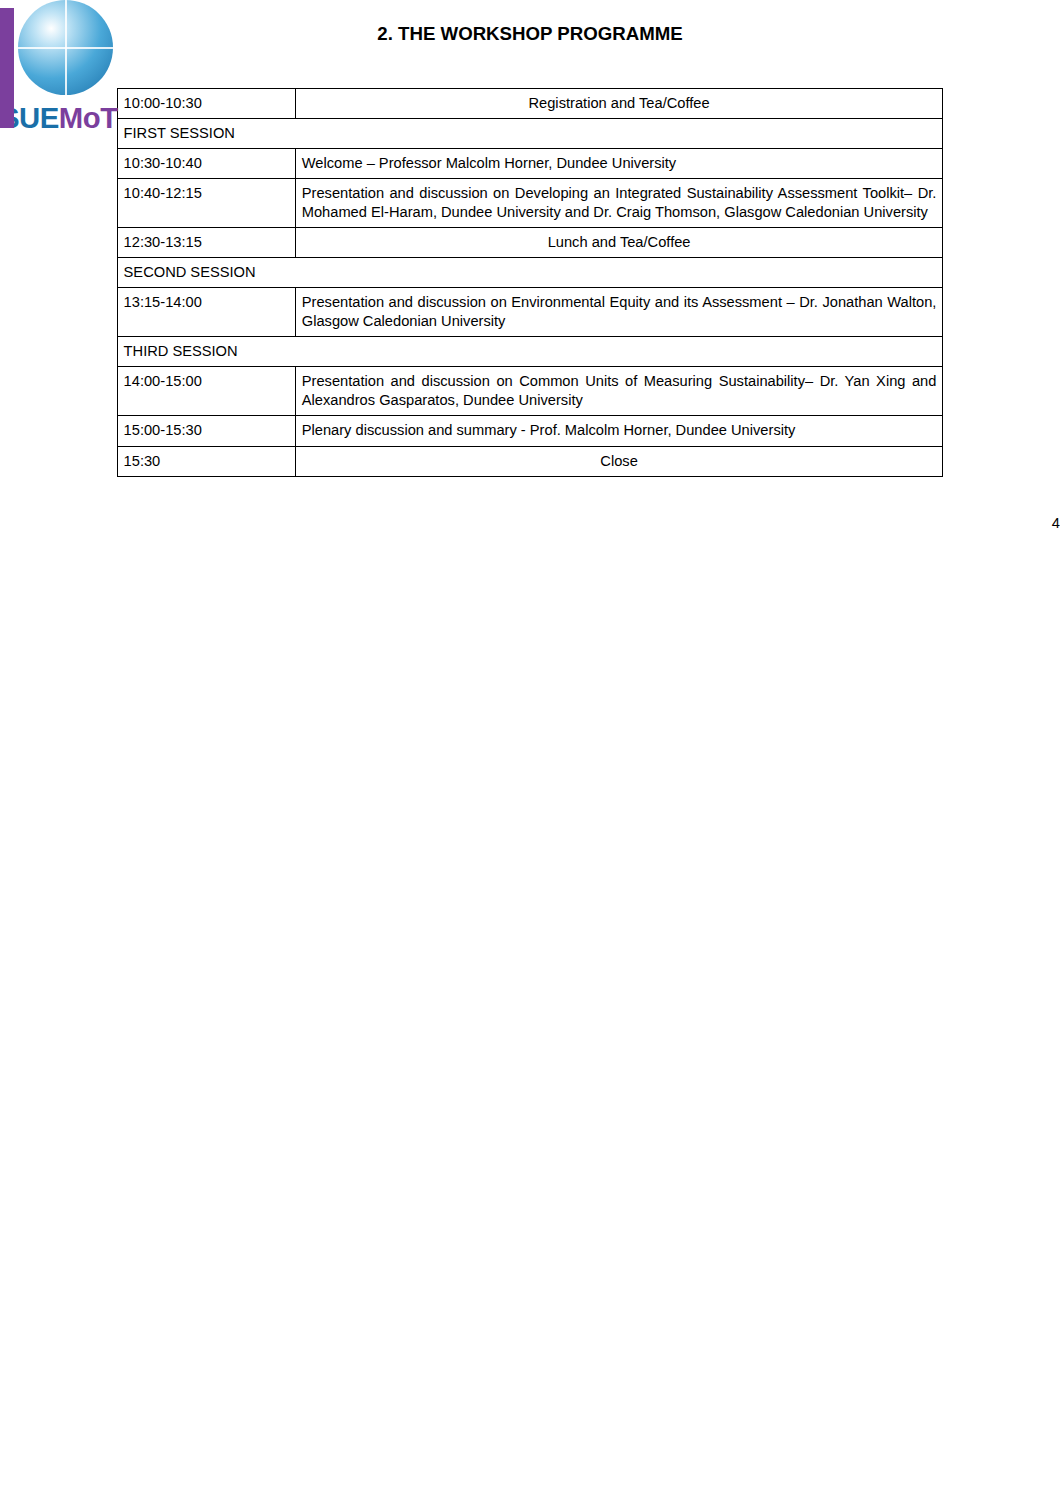SUEMoT
2. THE WORKSHOP PROGRAMME
| 10:00-10:30 | Registration and Tea/Coffee |
| FIRST SESSION |
| 10:30-10:40 | Welcome – Professor Malcolm Horner, Dundee University |
| 10:40-12:15 | Presentation and discussion on Developing an Integrated Sustainability Assessment Toolkit– Dr. Mohamed El-Haram, Dundee University and Dr. Craig Thomson, Glasgow Caledonian University |
| 12:30-13:15 | Lunch and Tea/Coffee |
| SECOND SESSION |
| 13:15-14:00 | Presentation and discussion on Environmental Equity and its Assessment – Dr. Jonathan Walton, Glasgow Caledonian University |
| THIRD SESSION |
| 14:00-15:00 | Presentation and discussion on Common Units of Measuring Sustainability– Dr. Yan Xing and Alexandros Gasparatos, Dundee University |
| 15:00-15:30 | Plenary discussion and summary - Prof. Malcolm Horner, Dundee University |
| 15:30 | Close |
4